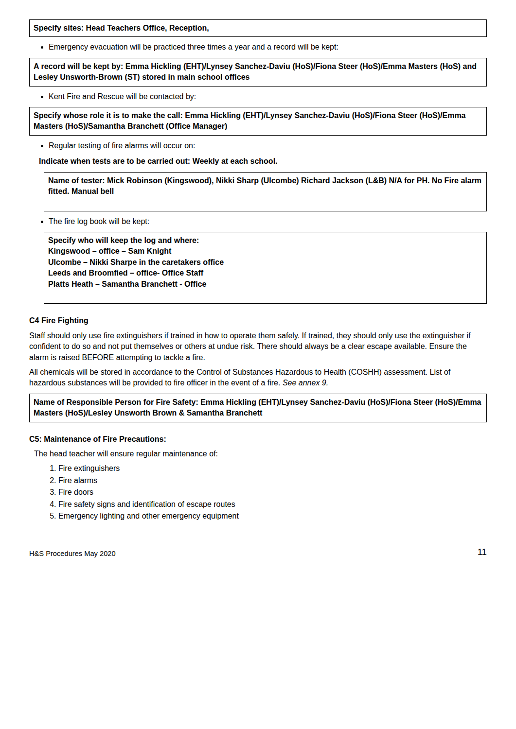Specify sites: Head Teachers Office, Reception,
Emergency evacuation will be practiced three times a year and a record will be kept:
A record will be kept by: Emma Hickling (EHT)/Lynsey Sanchez-Daviu (HoS)/Fiona Steer (HoS)/Emma Masters (HoS) and Lesley Unsworth-Brown (ST) stored in main school offices
Kent Fire and Rescue will be contacted by:
Specify whose role it is to make the call: Emma Hickling (EHT)/Lynsey Sanchez-Daviu (HoS)/Fiona Steer (HoS)/Emma Masters (HoS)/Samantha Branchett (Office Manager)
Regular testing of fire alarms will occur on:
Indicate when tests are to be carried out: Weekly at each school.
Name of tester: Mick Robinson (Kingswood), Nikki Sharp (Ulcombe) Richard Jackson (L&B) N/A for PH. No Fire alarm fitted. Manual bell
The fire log book will be kept:
Specify who will keep the log and where:
Kingswood – office – Sam Knight
Ulcombe – Nikki Sharpe in the caretakers office
Leeds and Broomfied – office- Office Staff
Platts Heath – Samantha Branchett - Office
C4 Fire Fighting
Staff should only use fire extinguishers if trained in how to operate them safely. If trained, they should only use the extinguisher if confident to do so and not put themselves or others at undue risk. There should always be a clear escape available. Ensure the alarm is raised BEFORE attempting to tackle a fire.
All chemicals will be stored in accordance to the Control of Substances Hazardous to Health (COSHH) assessment. List of hazardous substances will be provided to fire officer in the event of a fire. See annex 9.
Name of Responsible Person for Fire Safety: Emma Hickling (EHT)/Lynsey Sanchez-Daviu (HoS)/Fiona Steer (HoS)/Emma Masters (HoS)/Lesley Unsworth Brown & Samantha Branchett
C5: Maintenance of Fire Precautions:
The head teacher will ensure regular maintenance of:
Fire extinguishers
Fire alarms
Fire doors
Fire safety signs and identification of escape routes
Emergency lighting and other emergency equipment
H&S Procedures May 2020 11